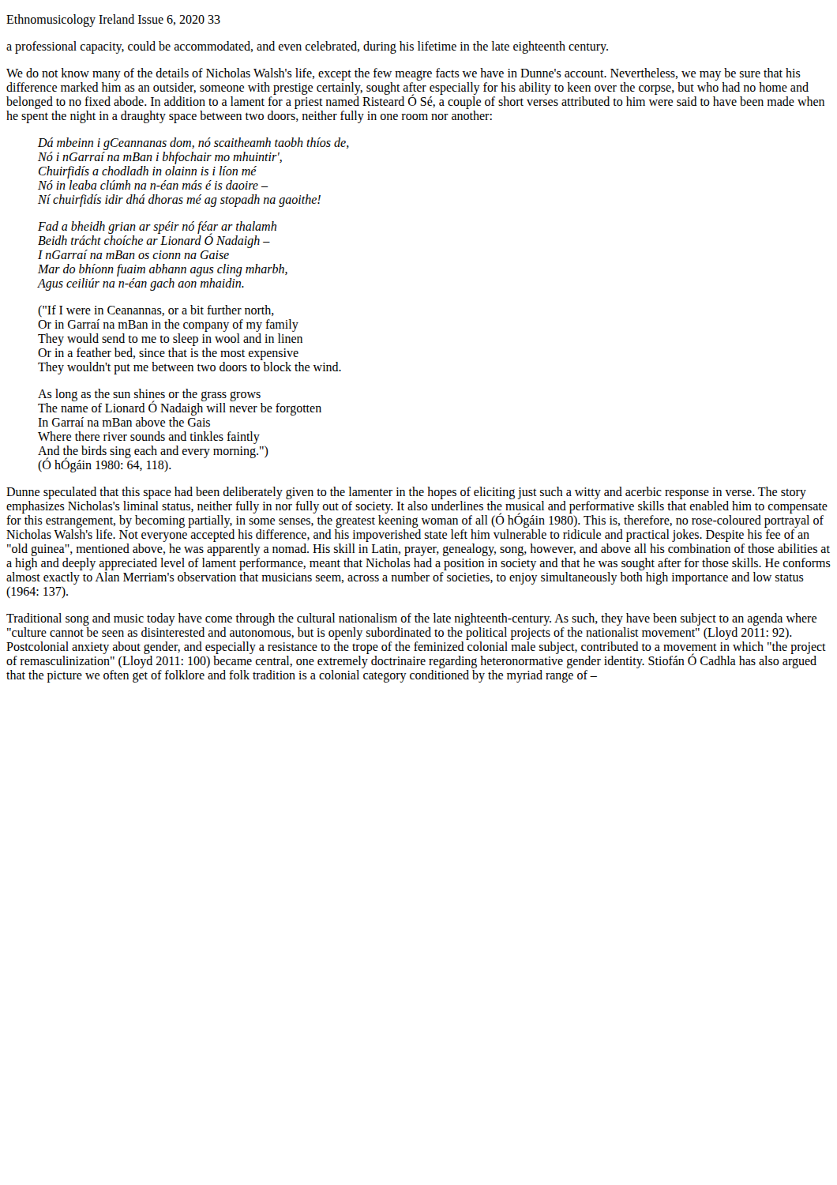Ethnomusicology Ireland Issue 6, 2020 33
a professional capacity, could be accommodated, and even celebrated, during his lifetime in the late eighteenth century.
We do not know many of the details of Nicholas Walsh's life, except the few meagre facts we have in Dunne's account. Nevertheless, we may be sure that his difference marked him as an outsider, someone with prestige certainly, sought after especially for his ability to keen over the corpse, but who had no home and belonged to no fixed abode. In addition to a lament for a priest named Risteard Ó Sé, a couple of short verses attributed to him were said to have been made when he spent the night in a draughty space between two doors, neither fully in one room nor another:
Dá mbeinn i gCeannanas dom, nó scaitheamh taobh thíos de,
Nó i nGarraí na mBan i bhfochair mo mhuintir',
Chuirfidís a chodladh in olainn is i líon mé
Nó in leaba clúmh na n-éan más é is daoire –
Ní chuirfidís idir dhá dhoras mé ag stopadh na gaoithe!
Fad a bheidh grian ar spéir nó féar ar thalamh
Beidh trácht choíche ar Lionard Ó Nadaigh –
I nGarraí na mBan os cionn na Gaise
Mar do bhíonn fuaim abhann agus cling mharbh,
Agus ceiliúr na n-éan gach aon mhaidin.
("If I were in Ceanannas, or a bit further north,
Or in Garraí na mBan in the company of my family
They would send to me to sleep in wool and in linen
Or in a feather bed, since that is the most expensive
They wouldn't put me between two doors to block the wind.
As long as the sun shines or the grass grows
The name of Lionard Ó Nadaigh will never be forgotten
In Garraí na mBan above the Gais
Where there river sounds and tinkles faintly
And the birds sing each and every morning.")
(Ó hÓgáin 1980: 64, 118).
Dunne speculated that this space had been deliberately given to the lamenter in the hopes of eliciting just such a witty and acerbic response in verse. The story emphasizes Nicholas's liminal status, neither fully in nor fully out of society. It also underlines the musical and performative skills that enabled him to compensate for this estrangement, by becoming partially, in some senses, the greatest keening woman of all (Ó hÓgáin 1980). This is, therefore, no rose-coloured portrayal of Nicholas Walsh's life. Not everyone accepted his difference, and his impoverished state left him vulnerable to ridicule and practical jokes. Despite his fee of an "old guinea", mentioned above, he was apparently a nomad. His skill in Latin, prayer, genealogy, song, however, and above all his combination of those abilities at a high and deeply appreciated level of lament performance, meant that Nicholas had a position in society and that he was sought after for those skills. He conforms almost exactly to Alan Merriam's observation that musicians seem, across a number of societies, to enjoy simultaneously both high importance and low status (1964: 137).
Traditional song and music today have come through the cultural nationalism of the late nighteenth-century. As such, they have been subject to an agenda where "culture cannot be seen as disinterested and autonomous, but is openly subordinated to the political projects of the nationalist movement" (Lloyd 2011: 92). Postcolonial anxiety about gender, and especially a resistance to the trope of the feminized colonial male subject, contributed to a movement in which "the project of remasculinization" (Lloyd 2011: 100) became central, one extremely doctrinaire regarding heteronormative gender identity. Stiofán Ó Cadhla has also argued that the picture we often get of folklore and folk tradition is a colonial category conditioned by the myriad range of –